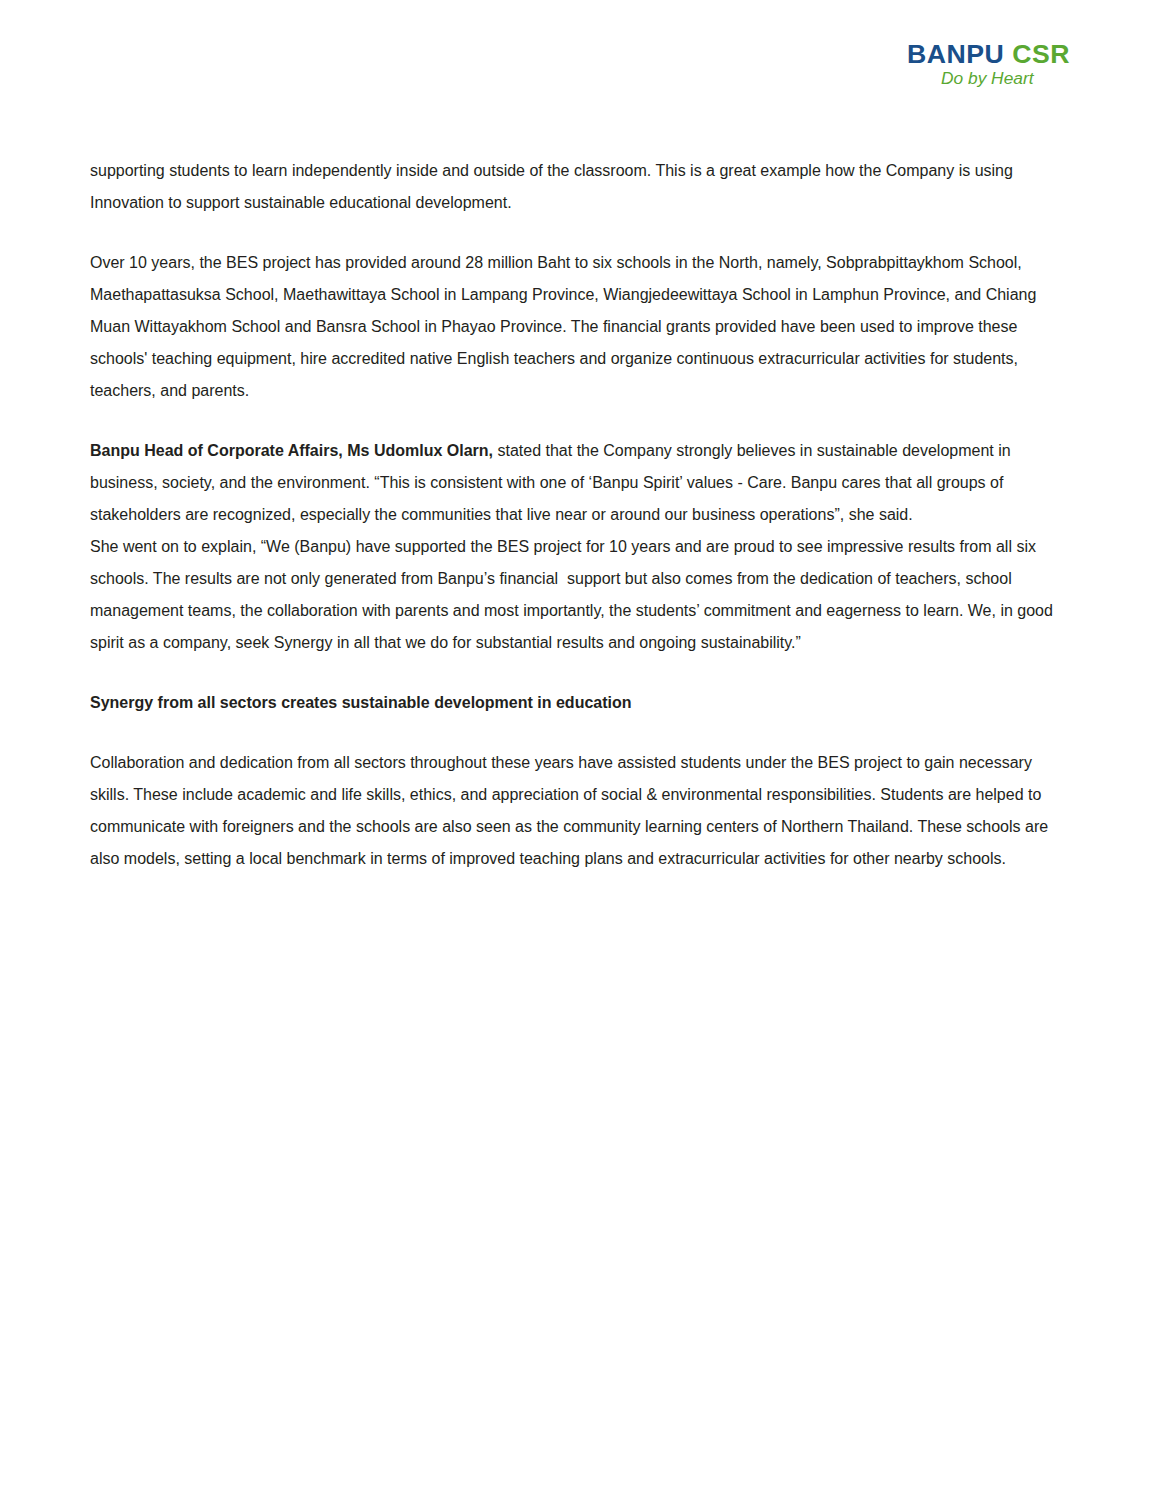BANPU CSR
Do by Heart
supporting students to learn independently inside and outside of the classroom. This is a great example how the Company is using Innovation to support sustainable educational development.
Over 10 years, the BES project has provided around 28 million Baht to six schools in the North, namely, Sobprabpittaykhom School, Maethapattasuksa School, Maethawittaya School in Lampang Province, Wiangjedeewittaya School in Lamphun Province, and Chiang Muan Wittayakhom School and Bansra School in Phayao Province. The financial grants provided have been used to improve these schools' teaching equipment, hire accredited native English teachers and organize continuous extracurricular activities for students, teachers, and parents.
Banpu Head of Corporate Affairs, Ms Udomlux Olarn, stated that the Company strongly believes in sustainable development in business, society, and the environment. “This is consistent with one of ‘Banpu Spirit’ values - Care. Banpu cares that all groups of stakeholders are recognized, especially the communities that live near or around our business operations”, she said.
She went on to explain, “We (Banpu) have supported the BES project for 10 years and are proud to see impressive results from all six schools. The results are not only generated from Banpu’s financial support but also comes from the dedication of teachers, school management teams, the collaboration with parents and most importantly, the students’ commitment and eagerness to learn. We, in good spirit as a company, seek Synergy in all that we do for substantial results and ongoing sustainability.”
Synergy from all sectors creates sustainable development in education
Collaboration and dedication from all sectors throughout these years have assisted students under the BES project to gain necessary skills. These include academic and life skills, ethics, and appreciation of social & environmental responsibilities. Students are helped to communicate with foreigners and the schools are also seen as the community learning centers of Northern Thailand. These schools are also models, setting a local benchmark in terms of improved teaching plans and extracurricular activities for other nearby schools.